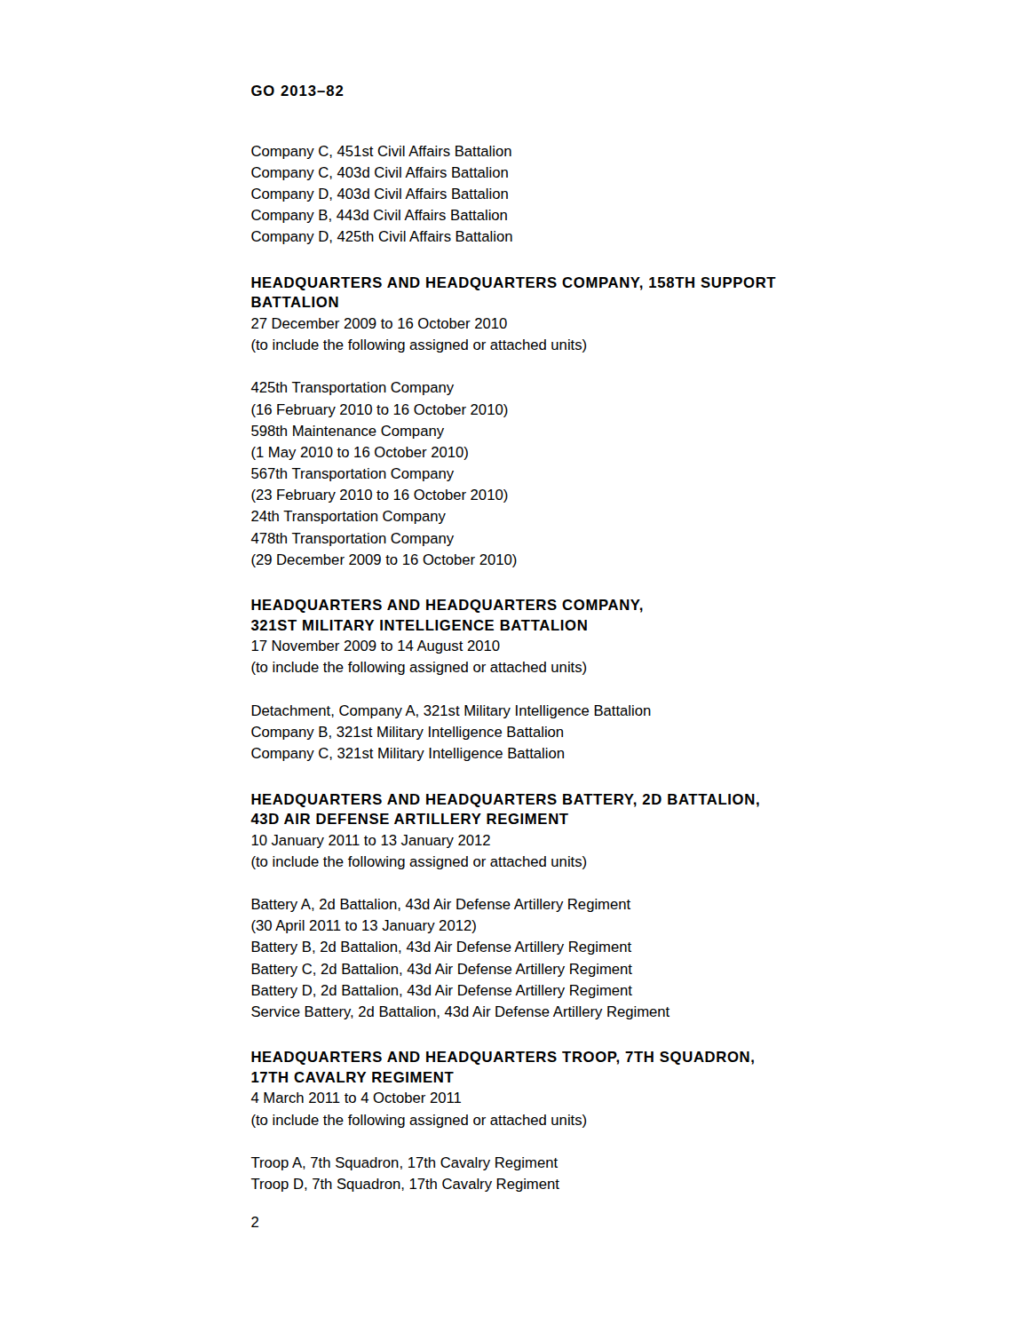GO 2013–82
Company C, 451st Civil Affairs Battalion
Company C, 403d Civil Affairs Battalion
Company D, 403d Civil Affairs Battalion
Company B, 443d Civil Affairs Battalion
Company D, 425th Civil Affairs Battalion
HEADQUARTERS AND HEADQUARTERS COMPANY, 158TH SUPPORT BATTALION
27 December 2009 to 16 October 2010
(to include the following assigned or attached units)
425th Transportation Company
(16 February 2010 to 16 October 2010)
598th Maintenance Company
(1 May 2010 to 16 October 2010)
567th Transportation Company
(23 February 2010 to 16 October 2010)
24th Transportation Company
478th Transportation Company
(29 December 2009 to 16 October 2010)
HEADQUARTERS AND HEADQUARTERS COMPANY,
321ST MILITARY INTELLIGENCE BATTALION
17 November 2009 to 14 August 2010
(to include the following assigned or attached units)
Detachment, Company A, 321st Military Intelligence Battalion
Company B, 321st Military Intelligence Battalion
Company C, 321st Military Intelligence Battalion
HEADQUARTERS AND HEADQUARTERS BATTERY, 2D BATTALION,
43D AIR DEFENSE ARTILLERY REGIMENT
10 January 2011 to 13 January 2012
(to include the following assigned or attached units)
Battery A, 2d Battalion, 43d Air Defense Artillery Regiment
(30 April 2011 to 13 January 2012)
Battery B, 2d Battalion, 43d Air Defense Artillery Regiment
Battery C, 2d Battalion, 43d Air Defense Artillery Regiment
Battery D, 2d Battalion, 43d Air Defense Artillery Regiment
Service Battery, 2d Battalion, 43d Air Defense Artillery Regiment
HEADQUARTERS AND HEADQUARTERS TROOP, 7TH SQUADRON,
17TH CAVALRY REGIMENT
4 March 2011 to 4 October 2011
(to include the following assigned or attached units)
Troop A, 7th Squadron, 17th Cavalry Regiment
Troop D, 7th Squadron, 17th Cavalry Regiment
2